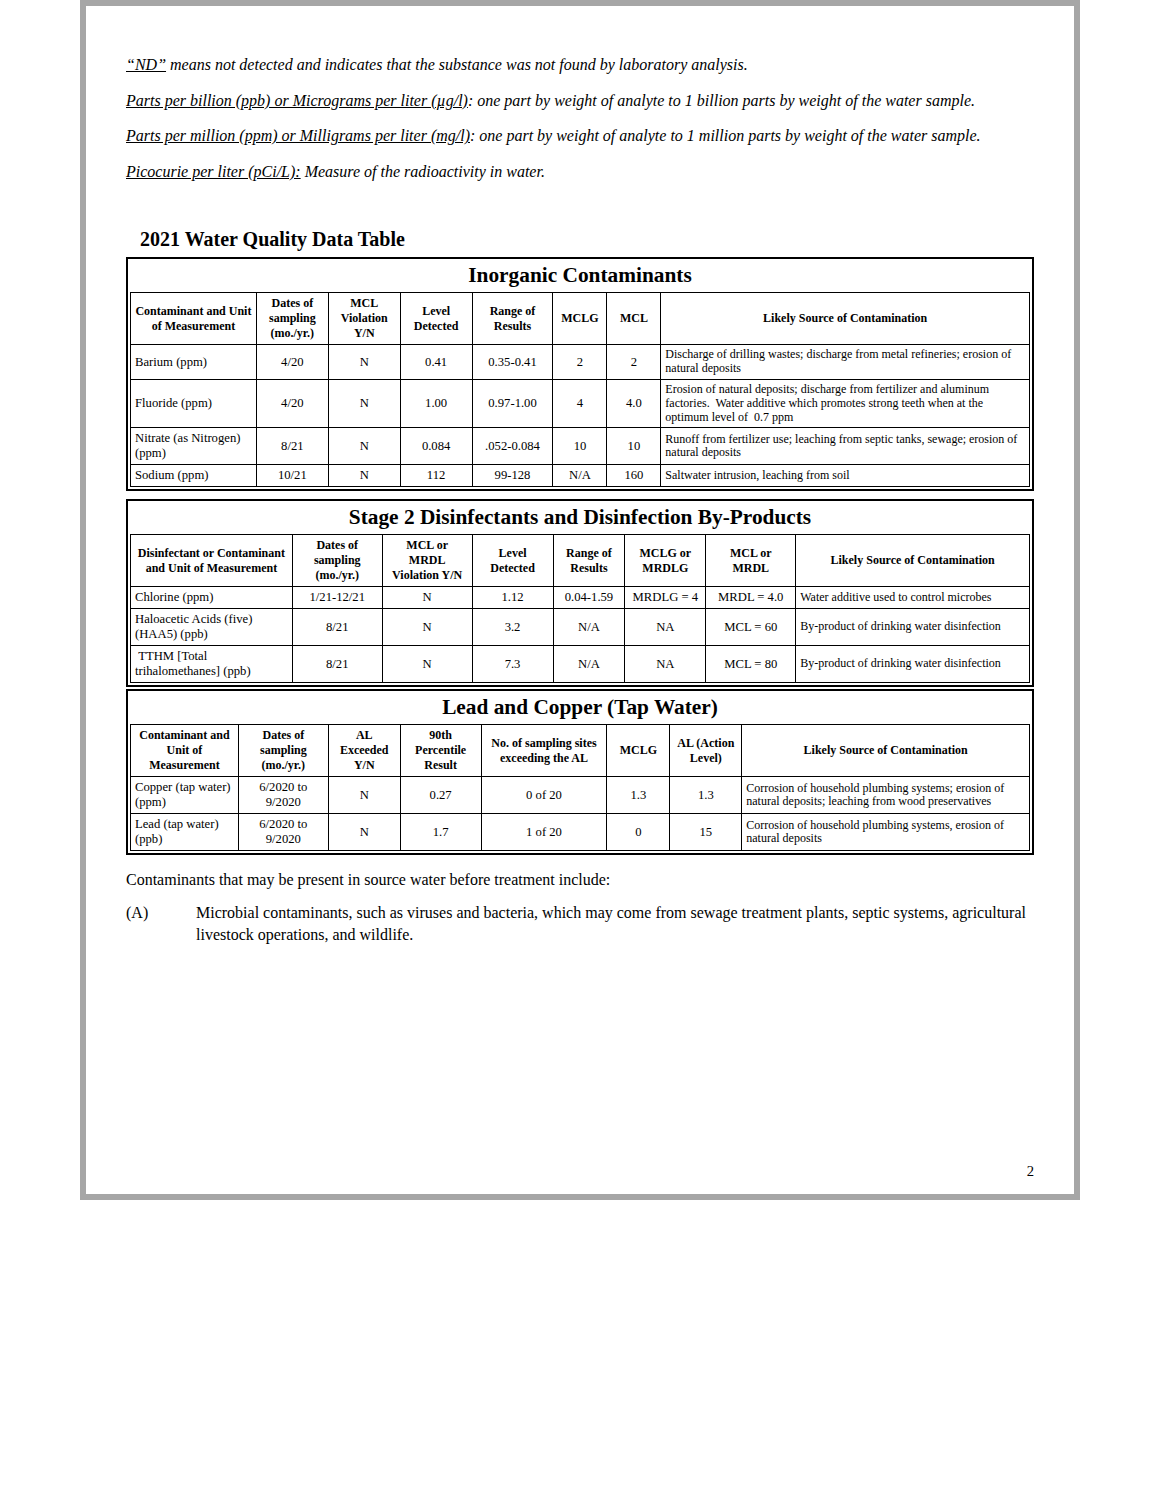“ND” means not detected and indicates that the substance was not found by laboratory analysis.
Parts per billion (ppb) or Micrograms per liter (µg/l): one part by weight of analyte to 1 billion parts by weight of the water sample.
Parts per million (ppm) or Milligrams per liter (mg/l): one part by weight of analyte to 1 million parts by weight of the water sample.
Picocurie per liter (pCi/L): Measure of the radioactivity in water.
2021 Water Quality Data Table
Inorganic Contaminants
| Contaminant and Unit of Measurement | Dates of sampling (mo./yr.) | MCL Violation Y/N | Level Detected | Range of Results | MCLG | MCL | Likely Source of Contamination |
| --- | --- | --- | --- | --- | --- | --- | --- |
| Barium (ppm) | 4/20 | N | 0.41 | 0.35-0.41 | 2 | 2 | Discharge of drilling wastes; discharge from metal refineries; erosion of natural deposits |
| Fluoride (ppm) | 4/20 | N | 1.00 | 0.97-1.00 | 4 | 4.0 | Erosion of natural deposits; discharge from fertilizer and aluminum factories. Water additive which promotes strong teeth when at the optimum level of 0.7 ppm |
| Nitrate (as Nitrogen) (ppm) | 8/21 | N | 0.084 | .052-0.084 | 10 | 10 | Runoff from fertilizer use; leaching from septic tanks, sewage; erosion of natural deposits |
| Sodium (ppm) | 10/21 | N | 112 | 99-128 | N/A | 160 | Saltwater intrusion, leaching from soil |
Stage 2 Disinfectants and Disinfection By-Products
| Disinfectant or Contaminant and Unit of Measurement | Dates of sampling (mo./yr.) | MCL or MRDL Violation Y/N | Level Detected | Range of Results | MCLG or MRDLG | MCL or MRDL | Likely Source of Contamination |
| --- | --- | --- | --- | --- | --- | --- | --- |
| Chlorine (ppm) | 1/21-12/21 | N | 1.12 | 0.04-1.59 | MRDLG = 4 | MRDL = 4.0 | Water additive used to control microbes |
| Haloacetic Acids (five) (HAA5) (ppb) | 8/21 | N | 3.2 | N/A | NA | MCL = 60 | By-product of drinking water disinfection |
| TTHM [Total trihalomethanes] (ppb) | 8/21 | N | 7.3 | N/A | NA | MCL = 80 | By-product of drinking water disinfection |
Lead and Copper (Tap Water)
| Contaminant and Unit of Measurement | Dates of sampling (mo./yr.) | AL Exceeded Y/N | 90th Percentile Result | No. of sampling sites exceeding the AL | MCLG | AL (Action Level) | Likely Source of Contamination |
| --- | --- | --- | --- | --- | --- | --- | --- |
| Copper (tap water) (ppm) | 6/2020 to 9/2020 | N | 0.27 | 0 of 20 | 1.3 | 1.3 | Corrosion of household plumbing systems; erosion of natural deposits; leaching from wood preservatives |
| Lead (tap water) (ppb) | 6/2020 to 9/2020 | N | 1.7 | 1 of 20 | 0 | 15 | Corrosion of household plumbing systems, erosion of natural deposits |
Contaminants that may be present in source water before treatment include:
(A) Microbial contaminants, such as viruses and bacteria, which may come from sewage treatment plants, septic systems, agricultural livestock operations, and wildlife.
2